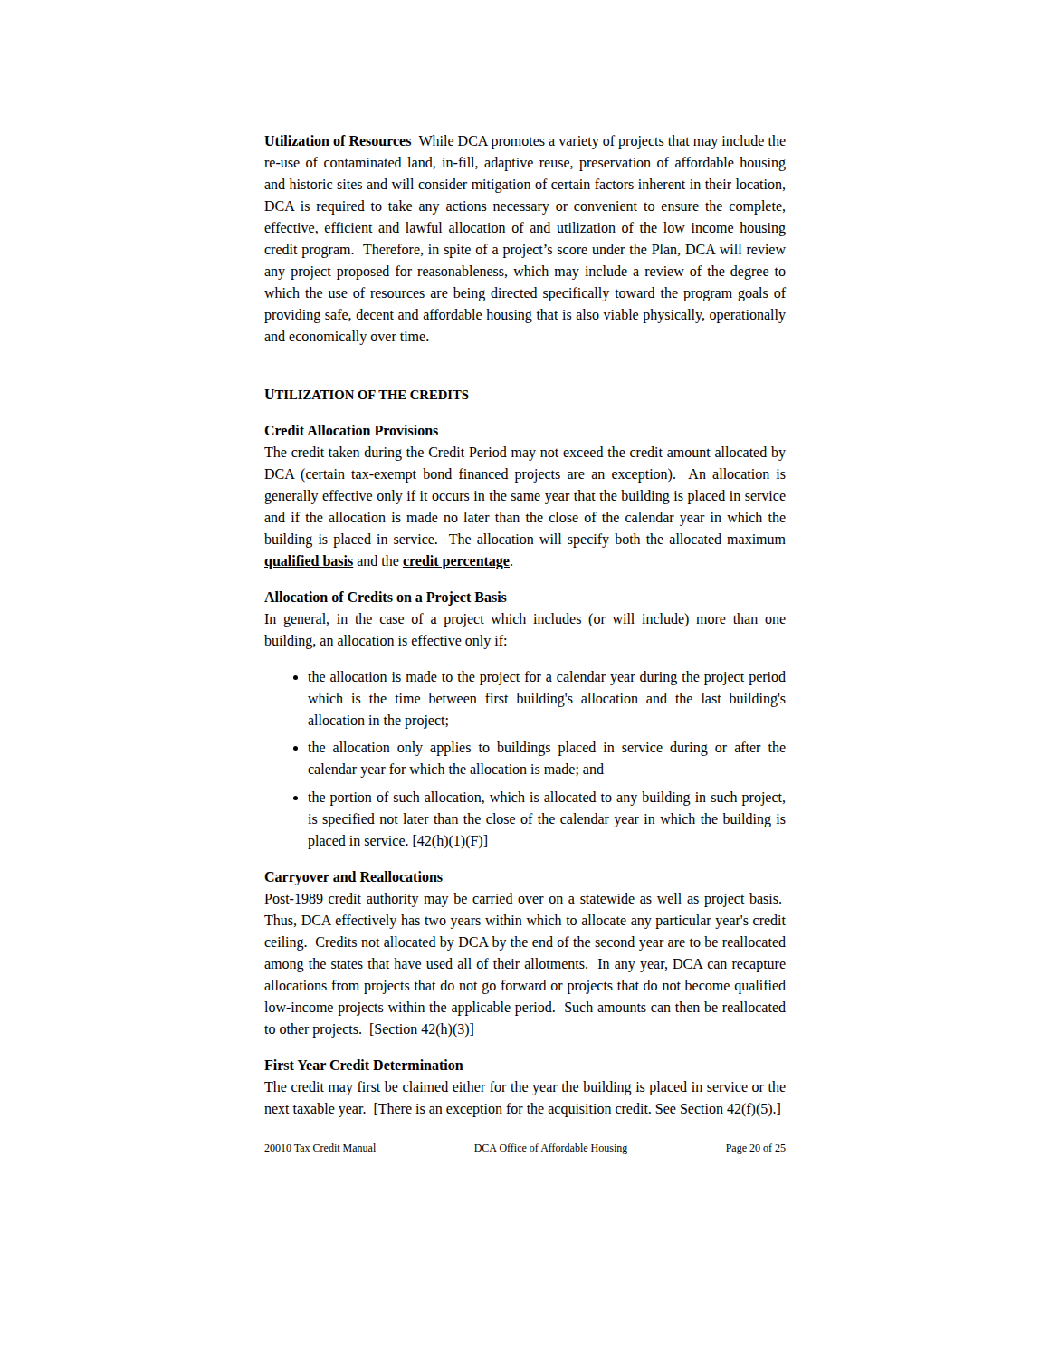Utilization of Resources While DCA promotes a variety of projects that may include the re-use of contaminated land, in-fill, adaptive reuse, preservation of affordable housing and historic sites and will consider mitigation of certain factors inherent in their location, DCA is required to take any actions necessary or convenient to ensure the complete, effective, efficient and lawful allocation of and utilization of the low income housing credit program. Therefore, in spite of a project’s score under the Plan, DCA will review any project proposed for reasonableness, which may include a review of the degree to which the use of resources are being directed specifically toward the program goals of providing safe, decent and affordable housing that is also viable physically, operationally and economically over time.
UTILIZATION OF THE CREDITS
Credit Allocation Provisions
The credit taken during the Credit Period may not exceed the credit amount allocated by DCA (certain tax-exempt bond financed projects are an exception). An allocation is generally effective only if it occurs in the same year that the building is placed in service and if the allocation is made no later than the close of the calendar year in which the building is placed in service. The allocation will specify both the allocated maximum qualified basis and the credit percentage.
Allocation of Credits on a Project Basis
In general, in the case of a project which includes (or will include) more than one building, an allocation is effective only if:
the allocation is made to the project for a calendar year during the project period which is the time between first building's allocation and the last building's allocation in the project;
the allocation only applies to buildings placed in service during or after the calendar year for which the allocation is made; and
the portion of such allocation, which is allocated to any building in such project, is specified not later than the close of the calendar year in which the building is placed in service. [42(h)(1)(F)]
Carryover and Reallocations
Post-1989 credit authority may be carried over on a statewide as well as project basis. Thus, DCA effectively has two years within which to allocate any particular year's credit ceiling. Credits not allocated by DCA by the end of the second year are to be reallocated among the states that have used all of their allotments. In any year, DCA can recapture allocations from projects that do not go forward or projects that do not become qualified low-income projects within the applicable period. Such amounts can then be reallocated to other projects. [Section 42(h)(3)]
First Year Credit Determination
The credit may first be claimed either for the year the building is placed in service or the next taxable year. [There is an exception for the acquisition credit. See Section 42(f)(5).]
20010 Tax Credit Manual DCA Office of Affordable Housing Page 20 of 25